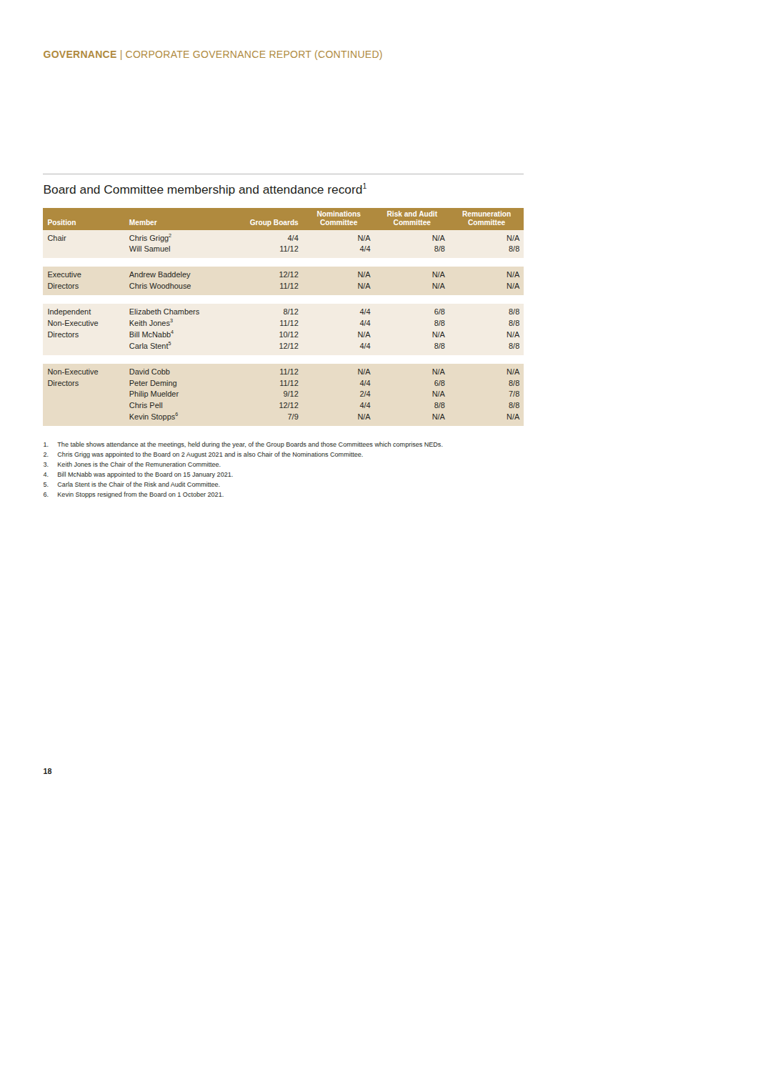GOVERNANCE|CORPORATE GOVERNANCE REPORT (CONTINUED)
Board and Committee membership and attendance record1
| Position | Member | Group Boards | Nominations Committee | Risk and Audit Committee | Remuneration Committee |
| --- | --- | --- | --- | --- | --- |
| Chair | Chris Grigg 2 Will Samuel | 4/4 11/12 | N/A 4/4 | N/A 8/8 | N/A 8/8 |
| Executive Directors | Andrew Baddeley Chris Woodhouse | 12/12 11/12 | N/A N/A | N/A N/A | N/A N/A |
| Independent Non-Executive Directors | Elizabeth Chambers Keith Jones 3 Bill McNabb 4 Carla Stent 5 | 8/12 11/12 10/12 12/12 | 4/4 4/4 N/A 4/4 | 6/8 8/8 N/A 8/8 | 8/8 8/8 N/A 8/8 |
| Non-Executive Directors | David Cobb Peter Deming Philip Muelder Chris Pell Kevin Stopps 6 | 11/12 11/12 9/12 12/12 7/9 | N/A 4/4 2/4 4/4 N/A | N/A 6/8 N/A 8/8 N/A | N/A 8/8 7/8 8/8 N/A |
1. The table shows attendance at the meetings, held during the year, of the Group Boards and those Committees which comprises NEDs.
2. Chris Grigg was appointed to the Board on 2 August 2021 and is also Chair of the Nominations Committee.
3. Keith Jones is the Chair of the Remuneration Committee.
4. Bill McNabb was appointed to the Board on 15 January 2021.
5. Carla Stent is the Chair of the Risk and Audit Committee.
6. Kevin Stopps resigned from the Board on 1 October 2021.
18